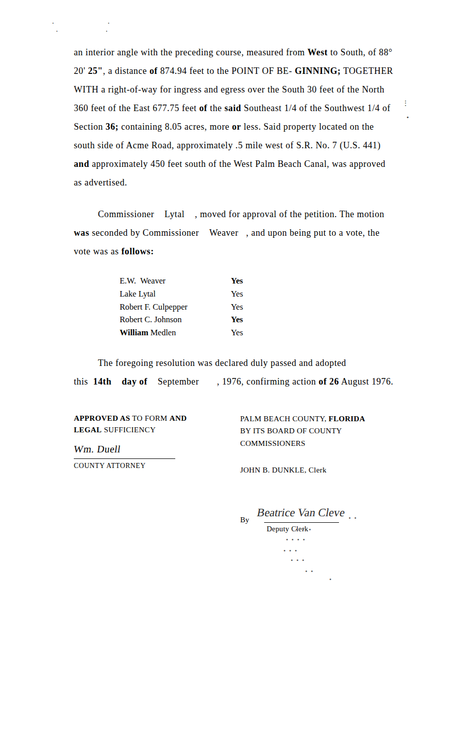. . . .
⋮
•
an interior angle with the preceding course, measured from West to South, of 88° 20' 25", a distance of 874.94 feet to the POINT OF BE- GINNING; TOGETHER WITH a right-of-way for ingress and egress over the South 30 feet of the North 360 feet of the East 677.75 feet of the said Southeast 1/4 of the Southwest 1/4 of Section 36; containing 8.05 acres, more or less. Said property located on the south side of Acme Road, approximately .5 mile west of S.R. No. 7 (U.S. 441) and approximately 450 feet south of the West Palm Beach Canal, was approved as advertised.
Commissioner Lytal , moved for approval of the petition. The motion was seconded by Commissioner Weaver , and upon being put to a vote, the vote was as follows:
| E.W. Weaver | Yes |
| Lake Lytal | Yes |
| Robert F. Culpepper | Yes |
| Robert C. Johnson | Yes |
| William Medlen | Yes |
The foregoing resolution was declared duly passed and adopted this 14th day of September , 1976, confirming action of 26 August 1976.
APPROVED AS TO FORM AND
LEGAL SUFFICIENCY
Wm. Duell
COUNTY ATTORNEY
PALM BEACH COUNTY, FLORIDA
BY ITS BOARD OF COUNTY
COMMISSIONERS
JOHN B. DUNKLE, Clerk
By Beatrice Van Cleve Deputy Clerk
• • • • • • • • • • • • • • • • • •